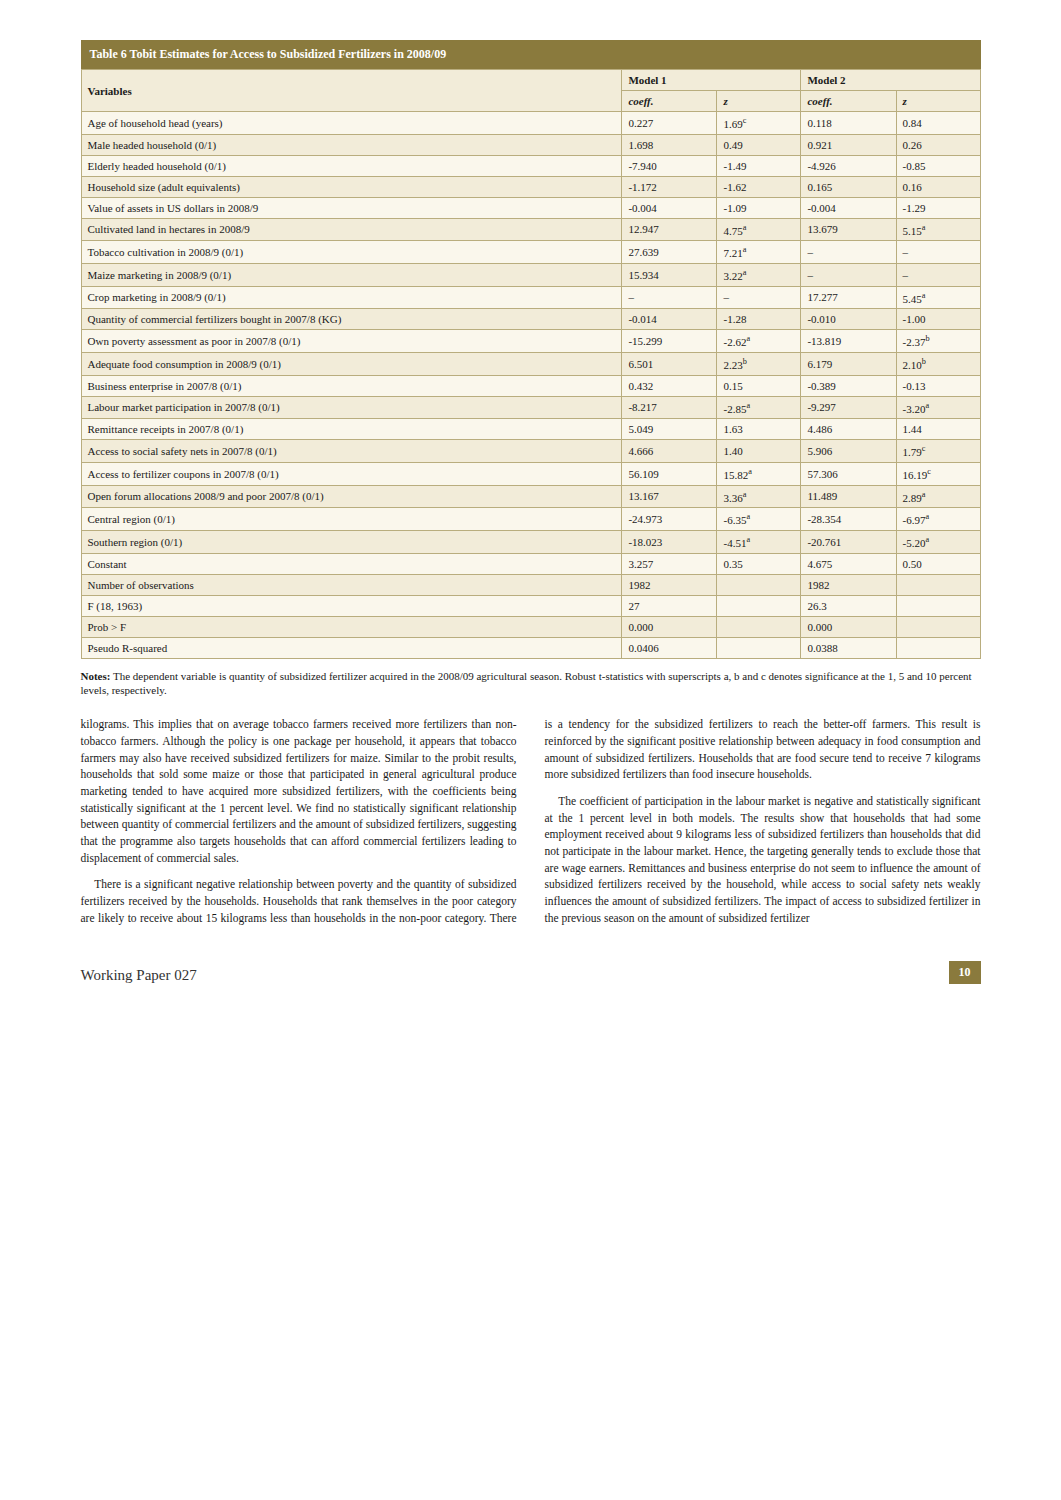Table 6 Tobit Estimates for Access to Subsidized Fertilizers in 2008/09
| Variables | Model 1 | Model 2 |
| --- | --- | --- |
| coeff. | z | coeff. | z |
| Age of household head (years) | 0.227 | 1.69 c | 0.118 | 0.84 |
| Male headed household (0/1) | 1.698 | 0.49 | 0.921 | 0.26 |
| Elderly headed household (0/1) | -7.940 | -1.49 | -4.926 | -0.85 |
| Household size (adult equivalents) | -1.172 | -1.62 | 0.165 | 0.16 |
| Value of assets in US dollars in 2008/9 | -0.004 | -1.09 | -0.004 | -1.29 |
| Cultivated land in hectares in 2008/9 | 12.947 | 4.75 a | 13.679 | 5.15 a |
| Tobacco cultivation in 2008/9 (0/1) | 27.639 | 7.21 a | – | – |
| Maize marketing in 2008/9 (0/1) | 15.934 | 3.22 a | – | – |
| Crop marketing in 2008/9 (0/1) | – | – | 17.277 | 5.45 a |
| Quantity of commercial fertilizers bought in 2007/8 (KG) | -0.014 | -1.28 | -0.010 | -1.00 |
| Own poverty assessment as poor in 2007/8 (0/1) | -15.299 | -2.62 a | -13.819 | -2.37 b |
| Adequate food consumption in 2008/9 (0/1) | 6.501 | 2.23 b | 6.179 | 2.10 b |
| Business enterprise in 2007/8 (0/1) | 0.432 | 0.15 | -0.389 | -0.13 |
| Labour market participation in 2007/8 (0/1) | -8.217 | -2.85 a | -9.297 | -3.20 a |
| Remittance receipts in 2007/8 (0/1) | 5.049 | 1.63 | 4.486 | 1.44 |
| Access to social safety nets in 2007/8 (0/1) | 4.666 | 1.40 | 5.906 | 1.79 c |
| Access to fertilizer coupons in 2007/8 (0/1) | 56.109 | 15.82 a | 57.306 | 16.19 c |
| Open forum allocations 2008/9 and poor 2007/8 (0/1) | 13.167 | 3.36 a | 11.489 | 2.89 a |
| Central region (0/1) | -24.973 | -6.35 a | -28.354 | -6.97 a |
| Southern region (0/1) | -18.023 | -4.51 a | -20.761 | -5.20 a |
| Constant | 3.257 | 0.35 | 4.675 | 0.50 |
| Number of observations | 1982 | | 1982 | |
| F (18, 1963) | 27 | | 26.3 | |
| Prob > F | 0.000 | | 0.000 | |
| Pseudo R-squared | 0.0406 | | 0.0388 | |
Notes: The dependent variable is quantity of subsidized fertilizer acquired in the 2008/09 agricultural season. Robust t-statistics with superscripts a, b and c denotes significance at the 1, 5 and 10 percent levels, respectively.
kilograms. This implies that on average tobacco farmers received more fertilizers than non-tobacco farmers. Although the policy is one package per household, it appears that tobacco farmers may also have received subsidized fertilizers for maize. Similar to the probit results, households that sold some maize or those that participated in general agricultural produce marketing tended to have acquired more subsidized fertilizers, with the coefficients being statistically significant at the 1 percent level. We find no statistically significant relationship between quantity of commercial fertilizers and the amount of subsidized fertilizers, suggesting that the programme also targets households that can afford commercial fertilizers leading to displacement of commercial sales.
There is a significant negative relationship between poverty and the quantity of subsidized fertilizers received by the households. Households that rank themselves in the poor category are likely to receive about 15 kilograms less than households in the non-poor category. There is a tendency for the subsidized fertilizers to reach the better-off farmers. This result is reinforced by the significant positive relationship between adequacy in food consumption and amount of subsidized fertilizers. Households that are food secure tend to receive 7 kilograms more subsidized fertilizers than food insecure households.
The coefficient of participation in the labour market is negative and statistically significant at the 1 percent level in both models. The results show that households that had some employment received about 9 kilograms less of subsidized fertilizers than households that did not participate in the labour market. Hence, the targeting generally tends to exclude those that are wage earners. Remittances and business enterprise do not seem to influence the amount of subsidized fertilizers received by the household, while access to social safety nets weakly influences the amount of subsidized fertilizers. The impact of access to subsidized fertilizer in the previous season on the amount of subsidized fertilizer
Working Paper 027
10